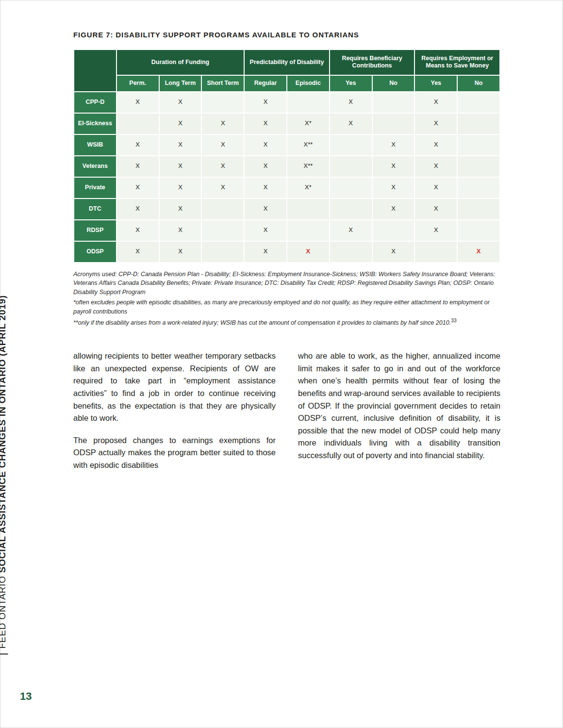FEED ONTARIO SOCIAL ASSISTANCE CHANGES IN ONTARIO (APRIL 2019)
13
Figure 7: Disability Support Programs Available to Ontarians
| | Duration of Funding | Predictability of Disability | Requires Beneficiary Contributions | Requires Employment or Means to Save Money |
| --- | --- | --- | --- | --- |
| Perm. | Long Term | Short Term | Regular | Episodic | Yes | No | Yes | No |
| CPP-D | X | X | | X | | X | | X | |
| EI-Sickness | | X | X | X | X* | X | | X | |
| WSIB | X | X | X | X | X** | | X | X | |
| Veterans | X | X | X | X | X** | | X | X | |
| Private | X | X | X | X | X* | | X | X | |
| DTC | X | X | | X | | | X | X | |
| RDSP | X | X | | X | | X | | X | |
| ODSP | X | X | | X | X | | X | | X |
Acronyms used: CPP-D: Canada Pension Plan - Disability; EI-Sickness: Employment Insurance-Sickness; WSIB: Workers Safety Insurance Board; Veterans: Veterans Affairs Canada Disability Benefits; Private: Private Insurance; DTC: Disability Tax Credit; RDSP: Registered Disability Savings Plan; ODSP: Ontario Disability Support Program
*often excludes people with episodic disabilities, as many are precariously employed and do not qualify, as they require either attachment to employment or payroll contributions
**only if the disability arises from a work-related injury; WSIB has cut the amount of compensation it provides to claimants by half since 2010.33
allowing recipients to better weather temporary setbacks like an unexpected expense. Recipients of OW are required to take part in “employment assistance activities” to find a job in order to continue receiving benefits, as the expectation is that they are physically able to work.
The proposed changes to earnings exemptions for ODSP actually makes the program better suited to those with episodic disabilities
who are able to work, as the higher, annualized income limit makes it safer to go in and out of the workforce when one’s health permits without fear of losing the benefits and wrap-around services available to recipients of ODSP. If the provincial government decides to retain ODSP’s current, inclusive definition of disability, it is possible that the new model of ODSP could help many more individuals living with a disability transition successfully out of poverty and into financial stability.